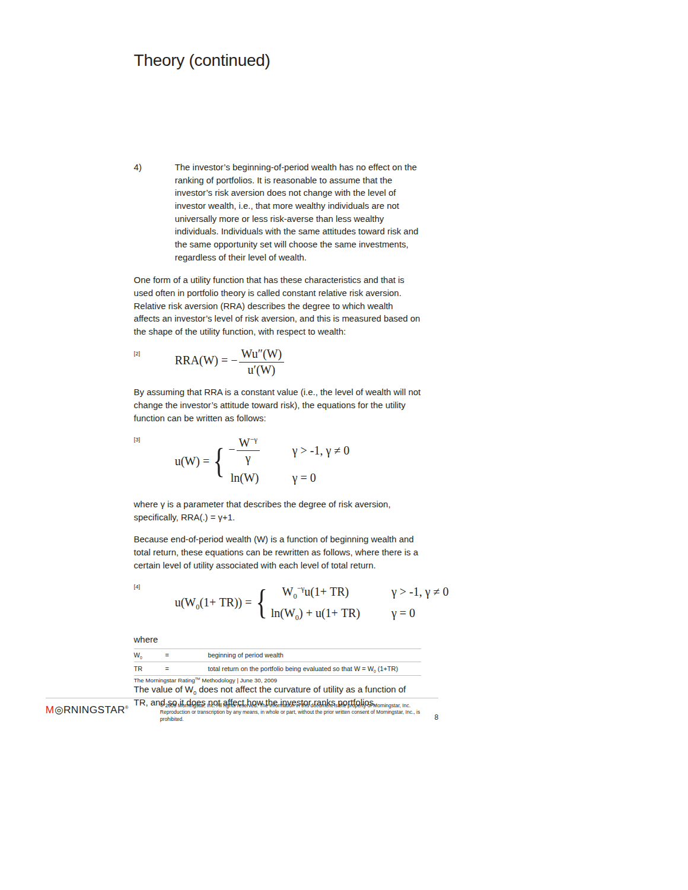Theory (continued)
4)
The investor’s beginning-of-period wealth has no effect on the ranking of portfolios. It is reasonable to assume that the investor’s risk aversion does not change with the level of investor wealth, i.e., that more wealthy individuals are not universally more or less risk-averse than less wealthy individuals. Individuals with the same attitudes toward risk and the same opportunity set will choose the same investments, regardless of their level of wealth.
One form of a utility function that has these characteristics and that is used often in portfolio theory is called constant relative risk aversion. Relative risk aversion (RRA) describes the degree to which wealth affects an investor’s level of risk aversion, and this is measured based on the shape of the utility function, with respect to wealth:
[2]
RRA(W) = −Wu″(W) u′(W)
By assuming that RRA is a constant value (i.e., the level of wealth will not change the investor’s attitude toward risk), the equations for the utility function can be written as follows:
[3]
u(W) = { −W−γ γ γ > -1, γ ≠ 0 ln(W) γ = 0
where γ is a parameter that describes the degree of risk aversion, specifically, RRA(.) = γ+1.
Because end-of-period wealth (W) is a function of beginning wealth and total return, these equations can be rewritten as follows, where there is a certain level of utility associated with each level of total return.
[4]
u(W0(1+ TR)) = { W0−γu(1+ TR) γ > -1, γ ≠ 0 ln(W0) + u(1+ TR) γ = 0
where
| W 0 | = | beginning of period wealth |
| TR | = | total return on the portfolio being evaluated so that W = W 0 (1+TR) |
The value of W0 does not affect the curvature of utility as a function of TR, and so it does not affect how the investor ranks portfolios.
The Morningstar RatingTM Methodology | June 30, 2009
M◎RNINGSTAR®
© 2009 Morningstar, Inc. All rights reserved. The information in this document is the property of Morningstar, Inc. Reproduction or transcription by any means, in whole or part, without the prior written consent of Morningstar, Inc., is prohibited.
8